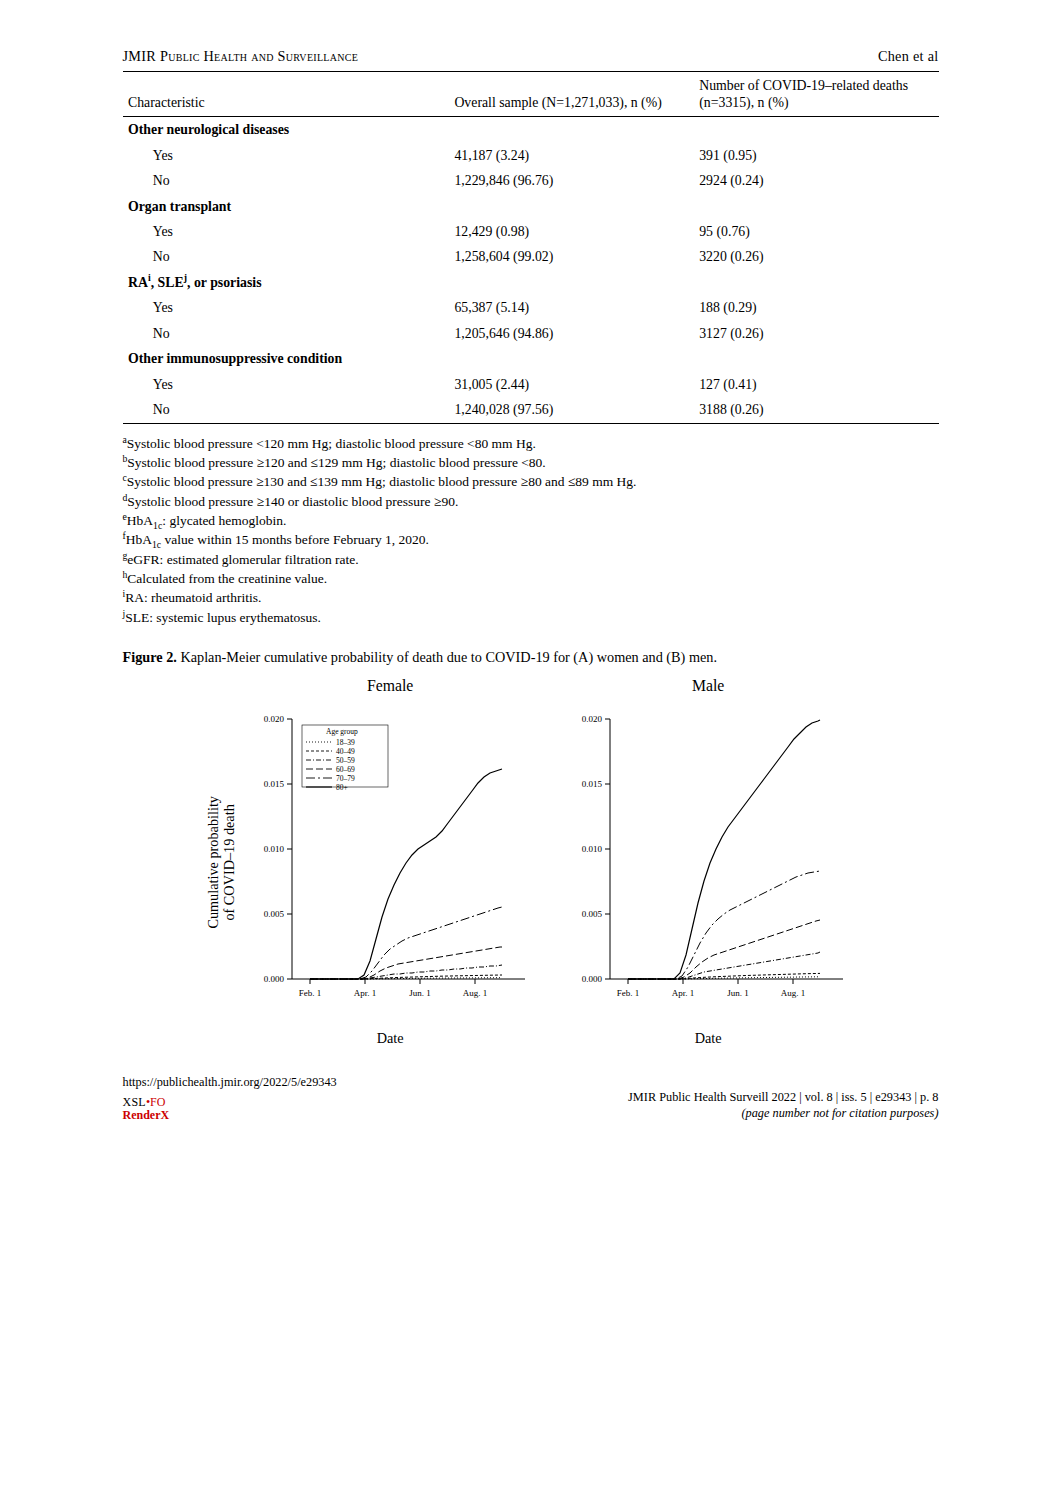JMIR Public Health and Surveillance Chen et al
| Characteristic | Overall sample (N=1,271,033), n (%) | Number of COVID-19–related deaths (n=3315), n (%) |
| --- | --- | --- |
| Other neurological diseases | | |
| Yes | 41,187 (3.24) | 391 (0.95) |
| No | 1,229,846 (96.76) | 2924 (0.24) |
| Organ transplant | | |
| Yes | 12,429 (0.98) | 95 (0.76) |
| No | 1,258,604 (99.02) | 3220 (0.26) |
| RA i , SLE j , or psoriasis | | |
| Yes | 65,387 (5.14) | 188 (0.29) |
| No | 1,205,646 (94.86) | 3127 (0.26) |
| Other immunosuppressive condition | | |
| Yes | 31,005 (2.44) | 127 (0.41) |
| No | 1,240,028 (97.56) | 3188 (0.26) |
aSystolic blood pressure <120 mm Hg; diastolic blood pressure <80 mm Hg.
bSystolic blood pressure ≥120 and ≤129 mm Hg; diastolic blood pressure <80.
cSystolic blood pressure ≥130 and ≤139 mm Hg; diastolic blood pressure ≥80 and ≤89 mm Hg.
dSystolic blood pressure ≥140 or diastolic blood pressure ≥90.
eHbA1c: glycated hemoglobin.
fHbA1c value within 15 months before February 1, 2020.
geGFR: estimated glomerular filtration rate.
hCalculated from the creatinine value.
iRA: rheumatoid arthritis.
jSLE: systemic lupus erythematosus.
Figure 2. Kaplan-Meier cumulative probability of death due to COVID-19 for (A) women and (B) men.
Cumulative probability
of COVID–19 death
Female
0.000 0.005 0.010 0.015 0.020 Feb. 1 Apr. 1 Jun. 1 Aug. 1 Age group 18–39 40–49 50–59 60–69 70–79 80+
Date
Male
0.000 0.005 0.010 0.015 0.020 Feb. 1 Apr. 1 Jun. 1 Aug. 1
Date
https://publichealth.jmir.org/2022/5/e29343
XSL•FO
RenderX
JMIR Public Health Surveill 2022 | vol. 8 | iss. 5 | e29343 | p. 8
(page number not for citation purposes)